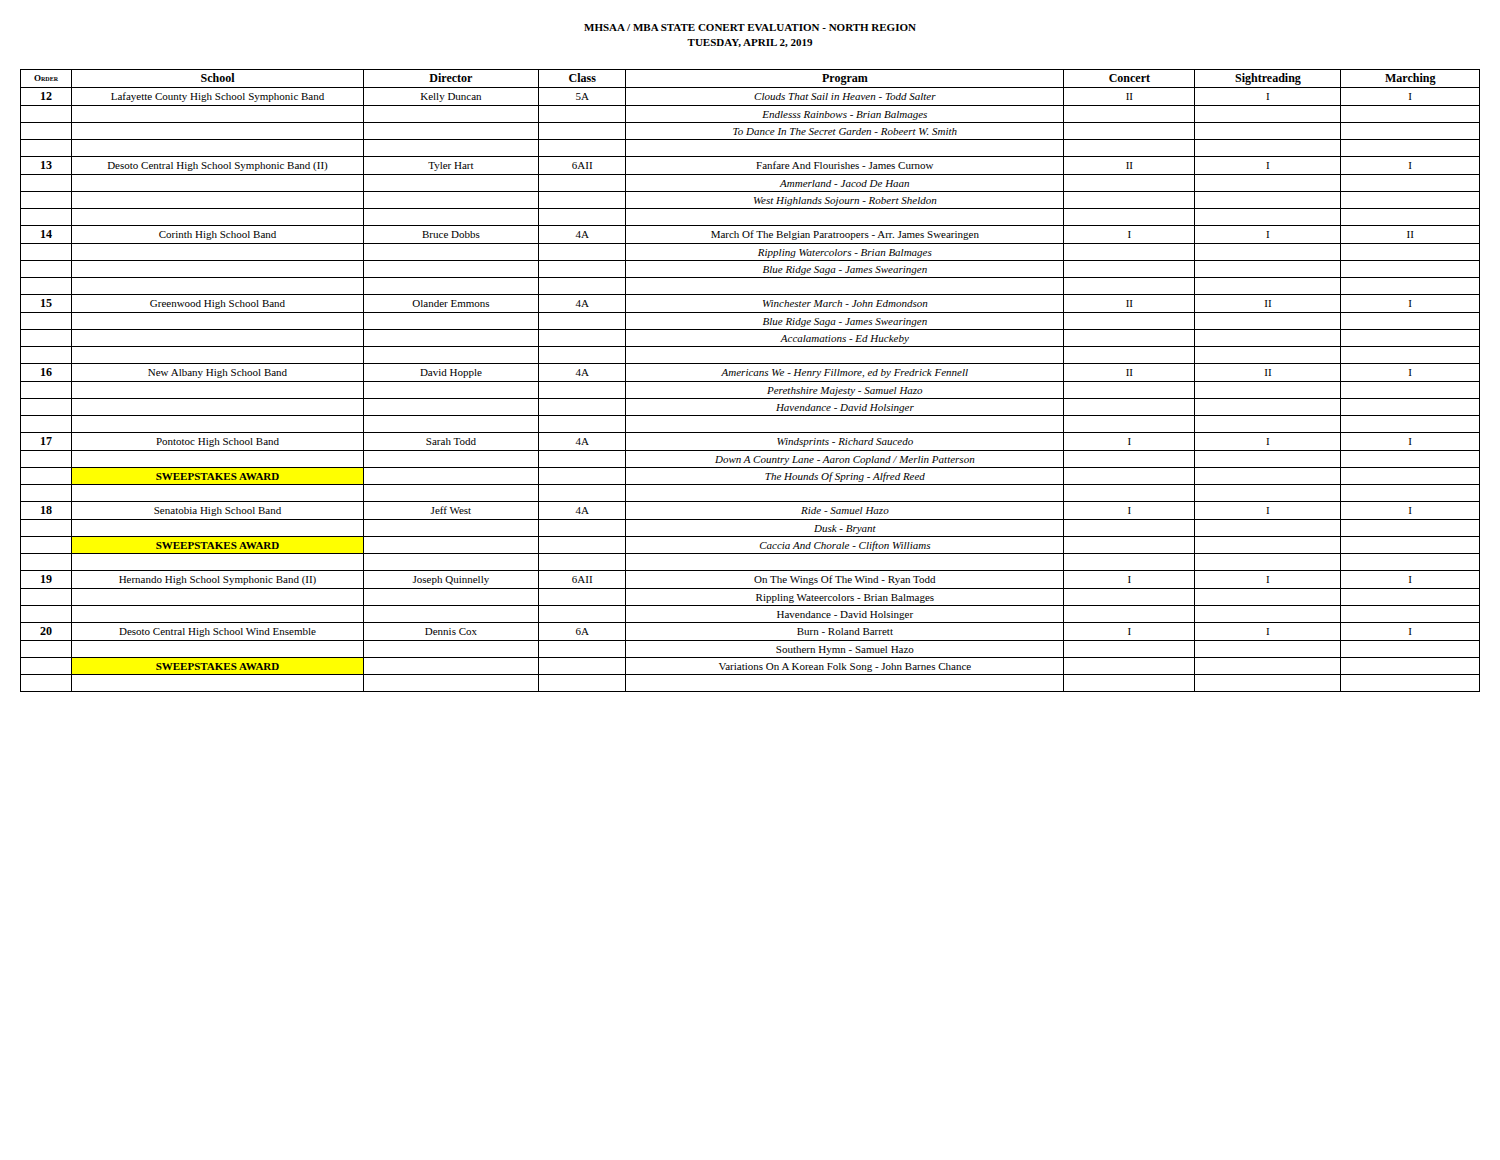MHSAA / MBA STATE CONERT EVALUATION - NORTH REGION
TUESDAY, APRIL 2, 2019
| Order | School | Director | Class | Program | Concert | Sightreading | Marching |
| --- | --- | --- | --- | --- | --- | --- | --- |
| 12 | Lafayette County High School Symphonic Band | Kelly Duncan | 5A | Clouds That Sail in Heaven - Todd Salter | II | I | I |
| | | | | Endlesss Rainbows - Brian Balmages | | | |
| | | | | To Dance In The Secret Garden - Robeert W. Smith | | | |
| 13 | Desoto Central High School Symphonic Band (II) | Tyler Hart | 6AII | Fanfare And Flourishes - James Curnow | II | I | I |
| | | | | Ammerland - Jacod De Haan | | | |
| | | | | West Highlands Sojourn - Robert Sheldon | | | |
| 14 | Corinth High School Band | Bruce Dobbs | 4A | March Of The Belgian Paratroopers - Arr. James Swearingen | I | I | II |
| | | | | Rippling Watercolors - Brian Balmages | | | |
| | | | | Blue Ridge Saga - James Swearingen | | | |
| 15 | Greenwood High School Band | Olander Emmons | 4A | Winchester March - John Edmondson | II | II | I |
| | | | | Blue Ridge Saga - James Swearingen | | | |
| | | | | Accalamations - Ed Huckeby | | | |
| 16 | New Albany High School Band | David Hopple | 4A | Americans We - Henry Fillmore, ed by Fredrick Fennell | II | II | I |
| | | | | Perethshire Majesty - Samuel Hazo | | | |
| | | | | Havendance - David Holsinger | | | |
| 17 | Pontotoc High School Band | Sarah Todd | 4A | Windsprints - Richard Saucedo | I | I | I |
| | | | | Down A Country Lane - Aaron Copland / Merlin Patterson | | | |
| | SWEEPSTAKES AWARD | | | The Hounds Of Spring - Alfred Reed | | | |
| 18 | Senatobia High School Band | Jeff West | 4A | Ride - Samuel Hazo | I | I | I |
| | | | | Dusk - Bryant | | | |
| | SWEEPSTAKES AWARD | | | Caccia And Chorale - Clifton Williams | | | |
| 19 | Hernando High School Symphonic Band (II) | Joseph Quinnelly | 6AII | On The Wings Of The Wind - Ryan Todd | I | I | I |
| | | | | Rippling Wateercolors - Brian Balmages | | | |
| | | | | Havendance - David Holsinger | | | |
| 20 | Desoto Central High School Wind Ensemble | Dennis Cox | 6A | Burn - Roland Barrett | I | I | I |
| | | | | Southern Hymn - Samuel Hazo | | | |
| | SWEEPSTAKES AWARD | | | Variations On A Korean Folk Song - John Barnes Chance | | | |